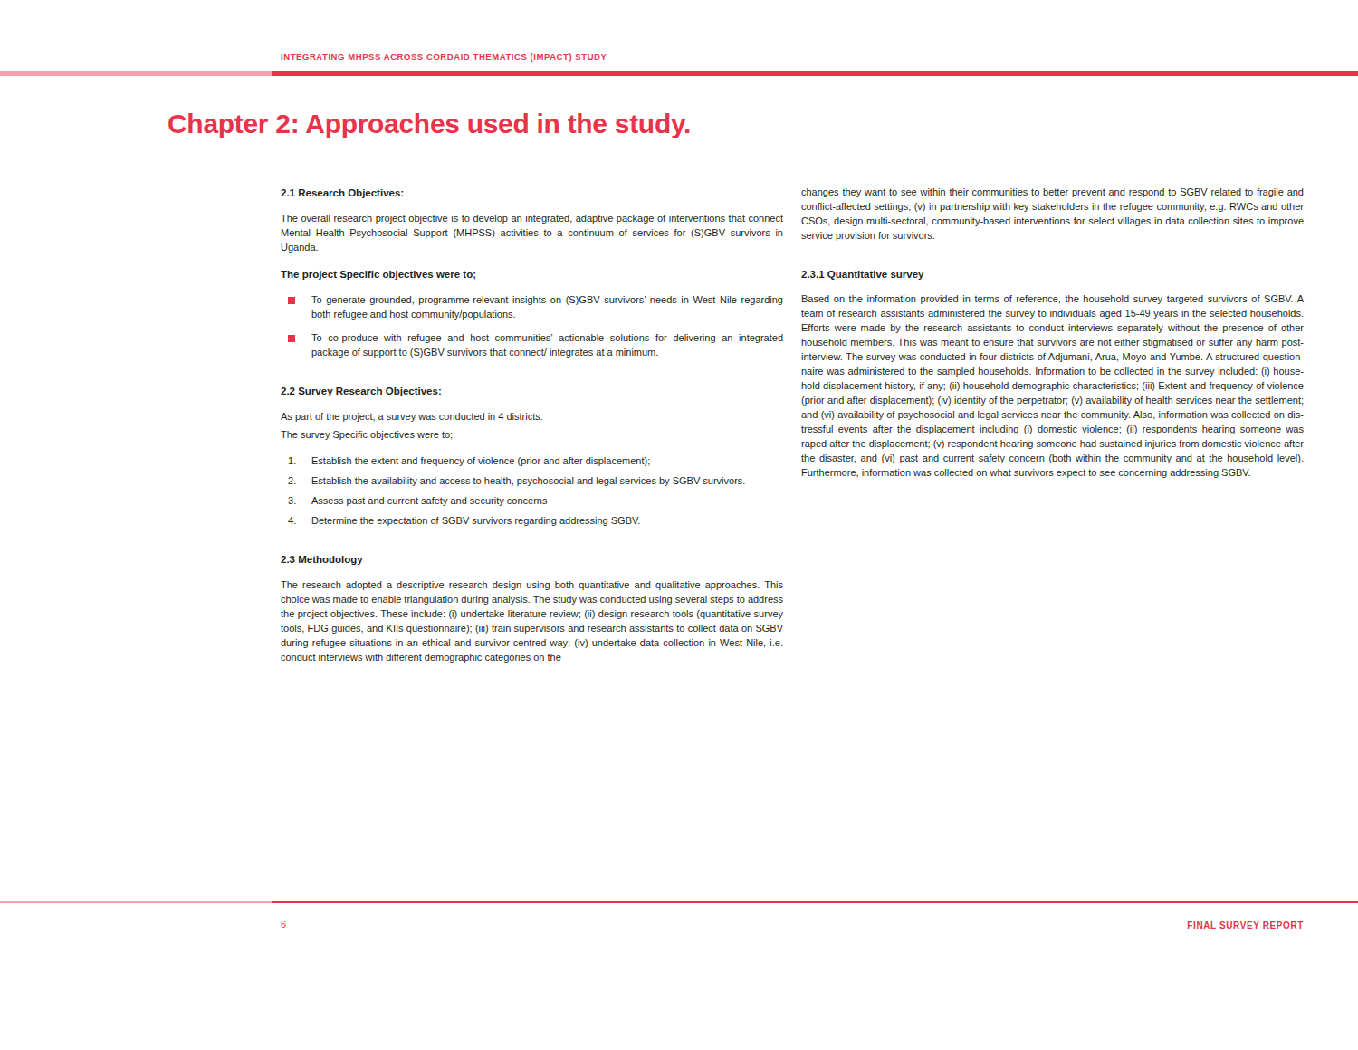Integrating MHPSS across Cordaid Thematics (IMPACT) Study
Chapter 2: Approaches used in the study.
2.1 Research Objectives:
The overall research project objective is to develop an integrated, adaptive package of interventions that connect Mental Health Psychosocial Support (MHPSS) activities to a continuum of services for (S)GBV survivors in Uganda.
The project Specific objectives were to;
To generate grounded, programme-relevant insights on (S)GBV survivors’ needs in West Nile regarding both refugee and host community/populations.
To co-produce with refugee and host communities’ actionable solutions for delivering an integrated package of support to (S)GBV survivors that connect/ integrates at a minimum.
2.2 Survey Research Objectives:
As part of the project, a survey was conducted in 4 districts.
The survey Specific objectives were to;
Establish the extent and frequency of violence (prior and after displacement);
Establish the availability and access to health, psychosocial and legal services by SGBV survivors.
Assess past and current safety and security concerns
Determine the expectation of SGBV survivors regarding addressing SGBV.
2.3 Methodology
The research adopted a descriptive research design using both quantitative and qualitative approaches. This choice was made to enable triangulation during analysis. The study was conducted using several steps to address the project objectives. These include: (i) undertake literature review; (ii) design research tools (quantitative survey tools, FDG guides, and KIIs questionnaire); (iii) train supervisors and research assistants to collect data on SGBV during refugee situations in an ethical and survivor-centred way; (iv) undertake data collection in West Nile, i.e. conduct interviews with different demographic categories on the
changes they want to see within their communities to better prevent and respond to SGBV related to fragile and conflict-affected settings; (v) in partnership with key stakeholders in the refugee community, e.g. RWCs and other CSOs, design multi-sectoral, community-based interventions for select villages in data collection sites to improve service provision for survivors.
2.3.1 Quantitative survey
Based on the information provided in terms of reference, the household survey targeted survivors of SGBV. A team of research assistants administered the survey to individuals aged 15-49 years in the selected households. Efforts were made by the research assistants to conduct interviews separately without the presence of other household members. This was meant to ensure that survivors are not either stigmatised or suffer any harm post-interview. The survey was conducted in four districts of Adjumani, Arua, Moyo and Yumbe. A structured questionnaire was administered to the sampled households. Information to be collected in the survey included: (i) household displacement history, if any; (ii) household demographic characteristics; (iii) Extent and frequency of violence (prior and after displacement); (iv) identity of the perpetrator; (v) availability of health services near the settlement; and (vi) availability of psychosocial and legal services near the community. Also, information was collected on distressful events after the displacement including (i) domestic violence; (ii) respondents hearing someone was raped after the displacement; (v) respondent hearing someone had sustained injuries from domestic violence after the disaster, and (vi) past and current safety concern (both within the community and at the household level). Furthermore, information was collected on what survivors expect to see concerning addressing SGBV.
6
Final Survey Report